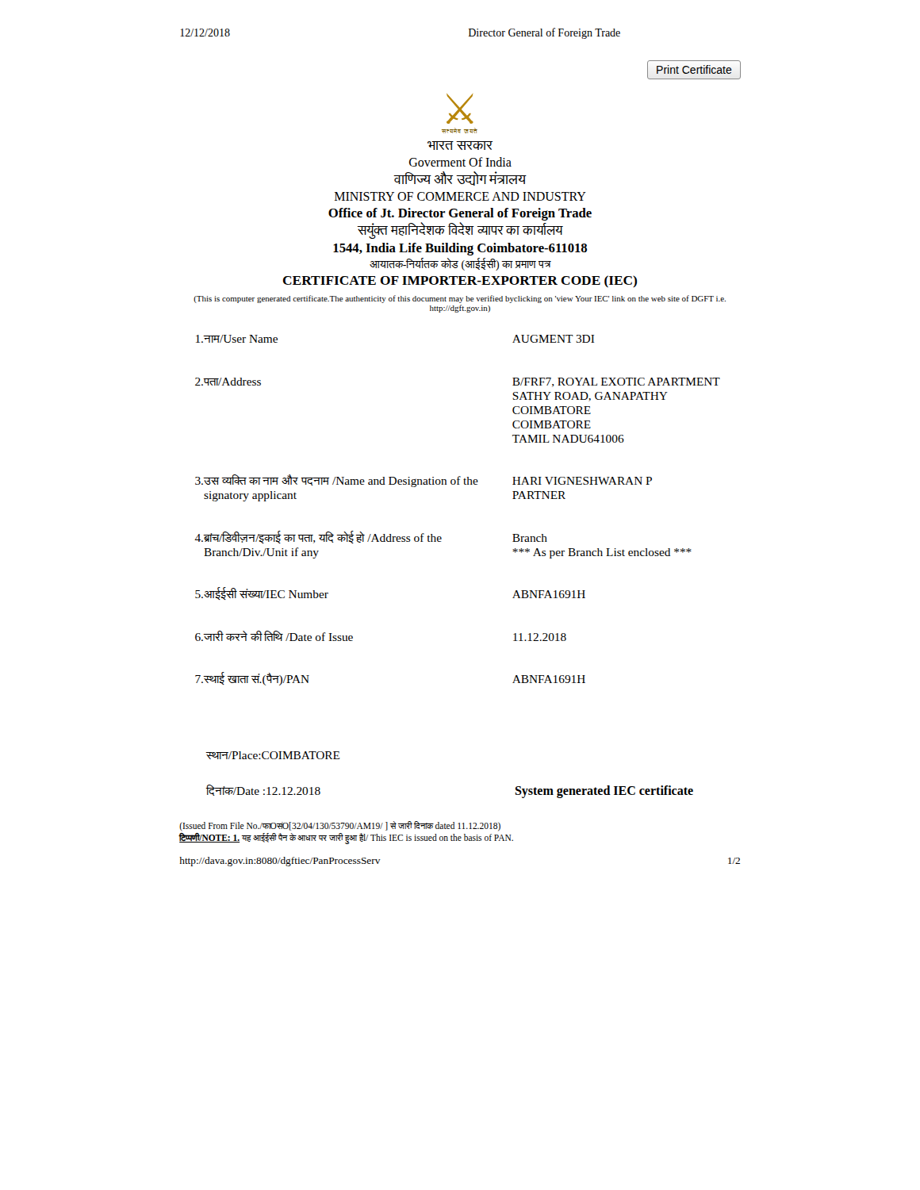12/12/2018 Director General of Foreign Trade
Print Certificate
⚔
सत्यमेव जयते
भारत सरकार
Goverment Of India
वाणिज्य और उद्योग मंत्रालय
MINISTRY OF COMMERCE AND INDUSTRY
Office of Jt. Director General of Foreign Trade
सयुंक्त महानिदेशक विदेश व्यापर का कार्यालय
1544, India Life Building Coimbatore-611018
आयातक-निर्यातक कोड (आईईसी) का प्रमाण पत्र
CERTIFICATE OF IMPORTER-EXPORTER CODE (IEC)
(This is computer generated certificate.The authenticity of this document may be verified byclicking on 'view Your IEC' link on the web site of DGFT i.e. http://dgft.gov.in)
| 1. | नाम/User Name | AUGMENT 3DI |
| 2. | पता/Address | B/FRF7, ROYAL EXOTIC APARTMENT SATHY ROAD, GANAPATHY COIMBATORE COIMBATORE TAMIL NADU641006 |
| 3. | उस व्यक्ति का नाम और पदनाम /Name and Designation of the signatory applicant | HARI VIGNESHWARAN P PARTNER |
| 4. | ब्रांच/डिवीज़न/इकाई का पता, यदि कोई हो /Address of the Branch/Div./Unit if any | Branch *** As per Branch List enclosed *** |
| 5. | आईईसी संख्या/IEC Number | ABNFA1691H |
| 6. | जारी करने की तिथि /Date of Issue | 11.12.2018 |
| 7. | स्थाई खाता सं.(पैन)/PAN | ABNFA1691H |
स्थान/Place:COIMBATORE
दिनांक/Date :12.12.2018 System generated IEC certificate
(Issued From File No./फाOसंO[32/04/130/53790/AM19/ ] से जारी दिनांक dated 11.12.2018)
टिप्पणी/NOTE: 1. यह आईईसी पैन के आधार पर जारी हुआ हैl/ This IEC is issued on the basis of PAN.
http://dava.gov.in:8080/dgftiec/PanProcessServ 1/2